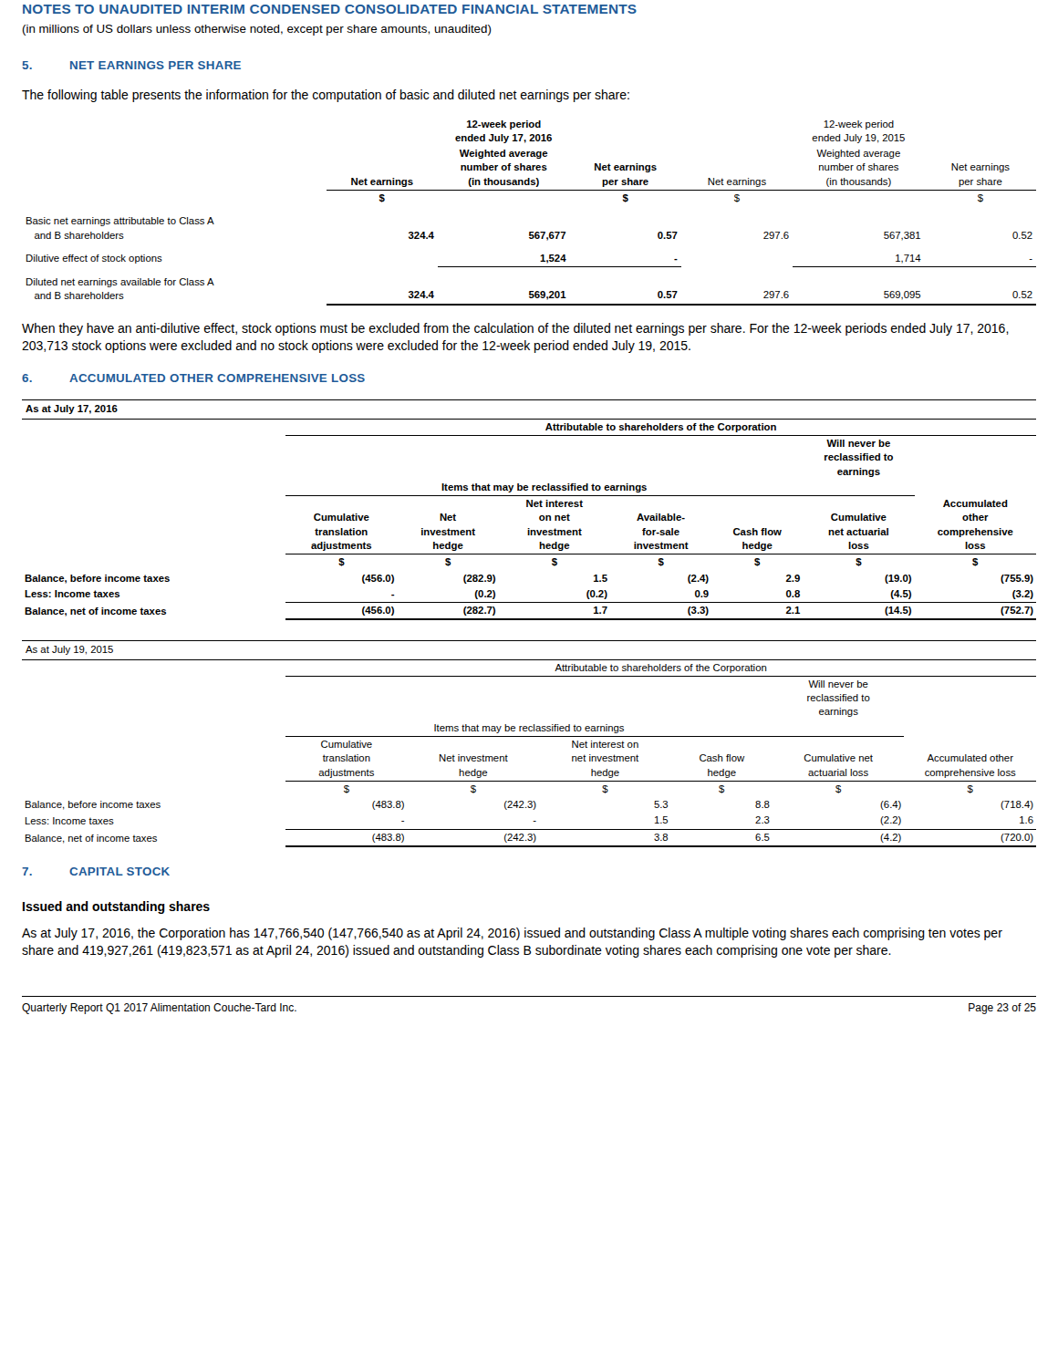NOTES TO UNAUDITED INTERIM CONDENSED CONSOLIDATED FINANCIAL STATEMENTS
(in millions of US dollars unless otherwise noted, except per share amounts, unaudited)
5. NET EARNINGS PER SHARE
The following table presents the information for the computation of basic and diluted net earnings per share:
| | 12-week period ended July 17, 2016 | 12-week period ended July 19, 2015 |
| | Net earnings | Weighted average number of shares (in thousands) | Net earnings per share | Net earnings | Weighted average number of shares (in thousands) | Net earnings per share |
| | $ | | $ | $ | | $ |
| Basic net earnings attributable to Class A and B shareholders | 324.4 | 567,677 | 0.57 | 297.6 | 567,381 | 0.52 |
| Dilutive effect of stock options | | 1,524 | - | | 1,714 | - |
| Diluted net earnings available for Class A and B shareholders | 324.4 | 569,201 | 0.57 | 297.6 | 569,095 | 0.52 |
When they have an anti-dilutive effect, stock options must be excluded from the calculation of the diluted net earnings per share. For the 12-week periods ended July 17, 2016, 203,713 stock options were excluded and no stock options were excluded for the 12-week period ended July 19, 2015.
6. ACCUMULATED OTHER COMPREHENSIVE LOSS
As at July 17, 2016
| | Attributable to shareholders of the Corporation |
| | | Will never be reclassified to earnings | |
| | Items that may be reclassified to earnings | | |
| | Cumulative translation adjustments | Net investment hedge | Net interest on net investment hedge | Available- for-sale investment | Cash flow hedge | Cumulative net actuarial loss | Accumulated other comprehensive loss |
| | $ | $ | $ | $ | $ | $ | $ |
| Balance, before income taxes | (456.0) | (282.9) | 1.5 | (2.4) | 2.9 | (19.0) | (755.9) |
| Less: Income taxes | - | (0.2) | (0.2) | 0.9 | 0.8 | (4.5) | (3.2) |
| Balance, net of income taxes | (456.0) | (282.7) | 1.7 | (3.3) | 2.1 | (14.5) | (752.7) |
As at July 19, 2015
| | Attributable to shareholders of the Corporation |
| | | Will never be reclassified to earnings | |
| | Items that may be reclassified to earnings | | |
| | Cumulative translation adjustments | Net investment hedge | Net interest on net investment hedge | Cash flow hedge | Cumulative net actuarial loss | Accumulated other comprehensive loss |
| | $ | $ | $ | $ | $ | $ |
| Balance, before income taxes | (483.8) | (242.3) | 5.3 | 8.8 | (6.4) | (718.4) |
| Less: Income taxes | - | - | 1.5 | 2.3 | (2.2) | 1.6 |
| Balance, net of income taxes | (483.8) | (242.3) | 3.8 | 6.5 | (4.2) | (720.0) |
7. CAPITAL STOCK
Issued and outstanding shares
As at July 17, 2016, the Corporation has 147,766,540 (147,766,540 as at April 24, 2016) issued and outstanding Class A multiple voting shares each comprising ten votes per share and 419,927,261 (419,823,571 as at April 24, 2016) issued and outstanding Class B subordinate voting shares each comprising one vote per share.
Quarterly Report Q1 2017 Alimentation Couche-Tard Inc. Page 23 of 25